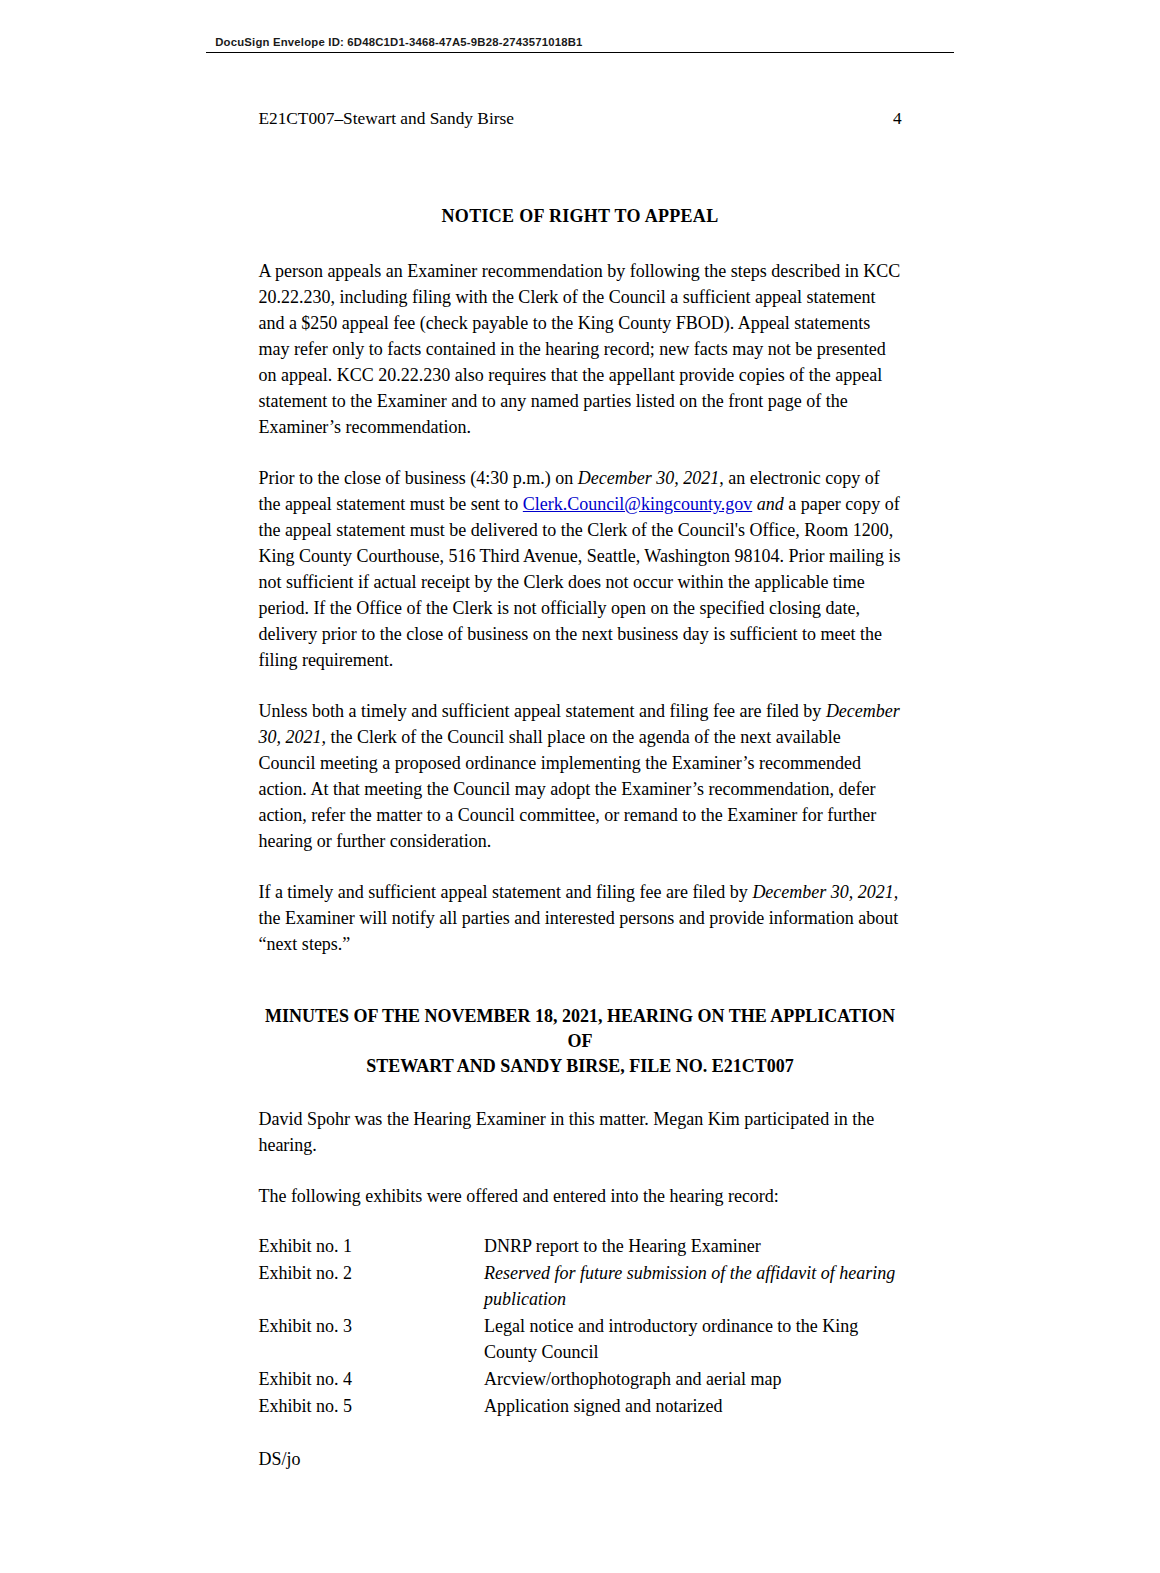DocuSign Envelope ID: 6D48C1D1-3468-47A5-9B28-2743571018B1
E21CT007–Stewart and Sandy Birse 4
NOTICE OF RIGHT TO APPEAL
A person appeals an Examiner recommendation by following the steps described in KCC 20.22.230, including filing with the Clerk of the Council a sufficient appeal statement and a $250 appeal fee (check payable to the King County FBOD). Appeal statements may refer only to facts contained in the hearing record; new facts may not be presented on appeal. KCC 20.22.230 also requires that the appellant provide copies of the appeal statement to the Examiner and to any named parties listed on the front page of the Examiner’s recommendation.
Prior to the close of business (4:30 p.m.) on December 30, 2021, an electronic copy of the appeal statement must be sent to Clerk.Council@kingcounty.gov and a paper copy of the appeal statement must be delivered to the Clerk of the Council's Office, Room 1200, King County Courthouse, 516 Third Avenue, Seattle, Washington 98104. Prior mailing is not sufficient if actual receipt by the Clerk does not occur within the applicable time period. If the Office of the Clerk is not officially open on the specified closing date, delivery prior to the close of business on the next business day is sufficient to meet the filing requirement.
Unless both a timely and sufficient appeal statement and filing fee are filed by December 30, 2021, the Clerk of the Council shall place on the agenda of the next available Council meeting a proposed ordinance implementing the Examiner’s recommended action. At that meeting the Council may adopt the Examiner’s recommendation, defer action, refer the matter to a Council committee, or remand to the Examiner for further hearing or further consideration.
If a timely and sufficient appeal statement and filing fee are filed by December 30, 2021, the Examiner will notify all parties and interested persons and provide information about “next steps.”
MINUTES OF THE NOVEMBER 18, 2021, HEARING ON THE APPLICATION OF
STEWART AND SANDY BIRSE, FILE NO. E21CT007
David Spohr was the Hearing Examiner in this matter. Megan Kim participated in the hearing.
The following exhibits were offered and entered into the hearing record:
| Exhibit no. 1 | DNRP report to the Hearing Examiner |
| Exhibit no. 2 | Reserved for future submission of the affidavit of hearing publication |
| Exhibit no. 3 | Legal notice and introductory ordinance to the King County Council |
| Exhibit no. 4 | Arcview/orthophotograph and aerial map |
| Exhibit no. 5 | Application signed and notarized |
DS/jo